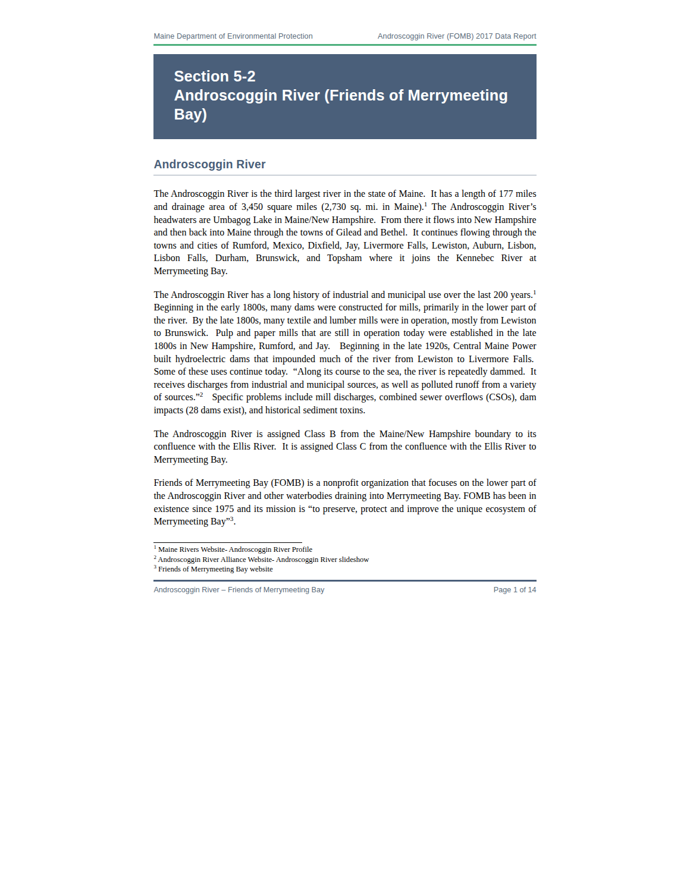Maine Department of Environmental Protection Androscoggin River (FOMB) 2017 Data Report
Section 5-2
Androscoggin River (Friends of Merrymeeting Bay)
Androscoggin River
The Androscoggin River is the third largest river in the state of Maine. It has a length of 177 miles and drainage area of 3,450 square miles (2,730 sq. mi. in Maine).1 The Androscoggin River’s headwaters are Umbagog Lake in Maine/New Hampshire. From there it flows into New Hampshire and then back into Maine through the towns of Gilead and Bethel. It continues flowing through the towns and cities of Rumford, Mexico, Dixfield, Jay, Livermore Falls, Lewiston, Auburn, Lisbon, Lisbon Falls, Durham, Brunswick, and Topsham where it joins the Kennebec River at Merrymeeting Bay.
The Androscoggin River has a long history of industrial and municipal use over the last 200 years.1 Beginning in the early 1800s, many dams were constructed for mills, primarily in the lower part of the river. By the late 1800s, many textile and lumber mills were in operation, mostly from Lewiston to Brunswick. Pulp and paper mills that are still in operation today were established in the late 1800s in New Hampshire, Rumford, and Jay. Beginning in the late 1920s, Central Maine Power built hydroelectric dams that impounded much of the river from Lewiston to Livermore Falls. Some of these uses continue today. “Along its course to the sea, the river is repeatedly dammed. It receives discharges from industrial and municipal sources, as well as polluted runoff from a variety of sources.”2 Specific problems include mill discharges, combined sewer overflows (CSOs), dam impacts (28 dams exist), and historical sediment toxins.
The Androscoggin River is assigned Class B from the Maine/New Hampshire boundary to its confluence with the Ellis River. It is assigned Class C from the confluence with the Ellis River to Merrymeeting Bay.
Friends of Merrymeeting Bay (FOMB) is a nonprofit organization that focuses on the lower part of the Androscoggin River and other waterbodies draining into Merrymeeting Bay. FOMB has been in existence since 1975 and its mission is “to preserve, protect and improve the unique ecosystem of Merrymeeting Bay”3.
1 Maine Rivers Website- Androscoggin River Profile
2 Androscoggin River Alliance Website- Androscoggin River slideshow
3 Friends of Merrymeeting Bay website
Androscoggin River – Friends of Merrymeeting Bay Page 1 of 14